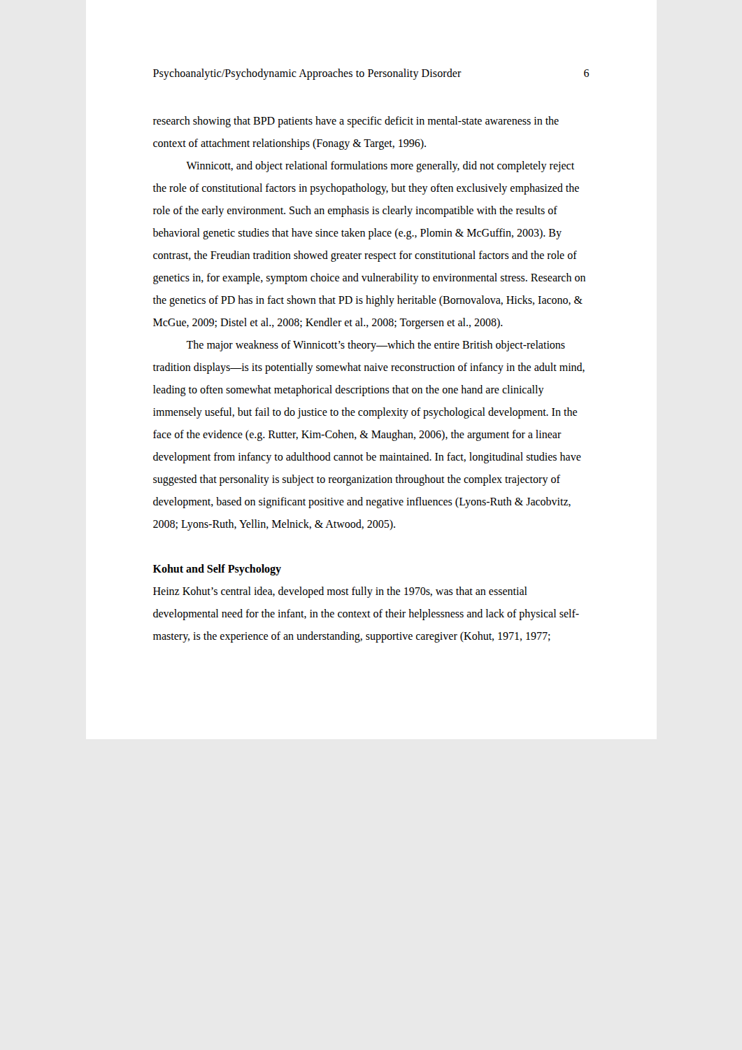Psychoanalytic/Psychodynamic Approaches to Personality Disorder 6
research showing that BPD patients have a specific deficit in mental-state awareness in the context of attachment relationships (Fonagy & Target, 1996).
Winnicott, and object relational formulations more generally, did not completely reject the role of constitutional factors in psychopathology, but they often exclusively emphasized the role of the early environment. Such an emphasis is clearly incompatible with the results of behavioral genetic studies that have since taken place (e.g., Plomin & McGuffin, 2003). By contrast, the Freudian tradition showed greater respect for constitutional factors and the role of genetics in, for example, symptom choice and vulnerability to environmental stress. Research on the genetics of PD has in fact shown that PD is highly heritable (Bornovalova, Hicks, Iacono, & McGue, 2009; Distel et al., 2008; Kendler et al., 2008; Torgersen et al., 2008).
The major weakness of Winnicott’s theory—which the entire British object-relations tradition displays—is its potentially somewhat naive reconstruction of infancy in the adult mind, leading to often somewhat metaphorical descriptions that on the one hand are clinically immensely useful, but fail to do justice to the complexity of psychological development. In the face of the evidence (e.g. Rutter, Kim-Cohen, & Maughan, 2006), the argument for a linear development from infancy to adulthood cannot be maintained. In fact, longitudinal studies have suggested that personality is subject to reorganization throughout the complex trajectory of development, based on significant positive and negative influences (Lyons-Ruth & Jacobvitz, 2008; Lyons-Ruth, Yellin, Melnick, & Atwood, 2005).
Kohut and Self Psychology
Heinz Kohut’s central idea, developed most fully in the 1970s, was that an essential developmental need for the infant, in the context of their helplessness and lack of physical self-mastery, is the experience of an understanding, supportive caregiver (Kohut, 1971, 1977;